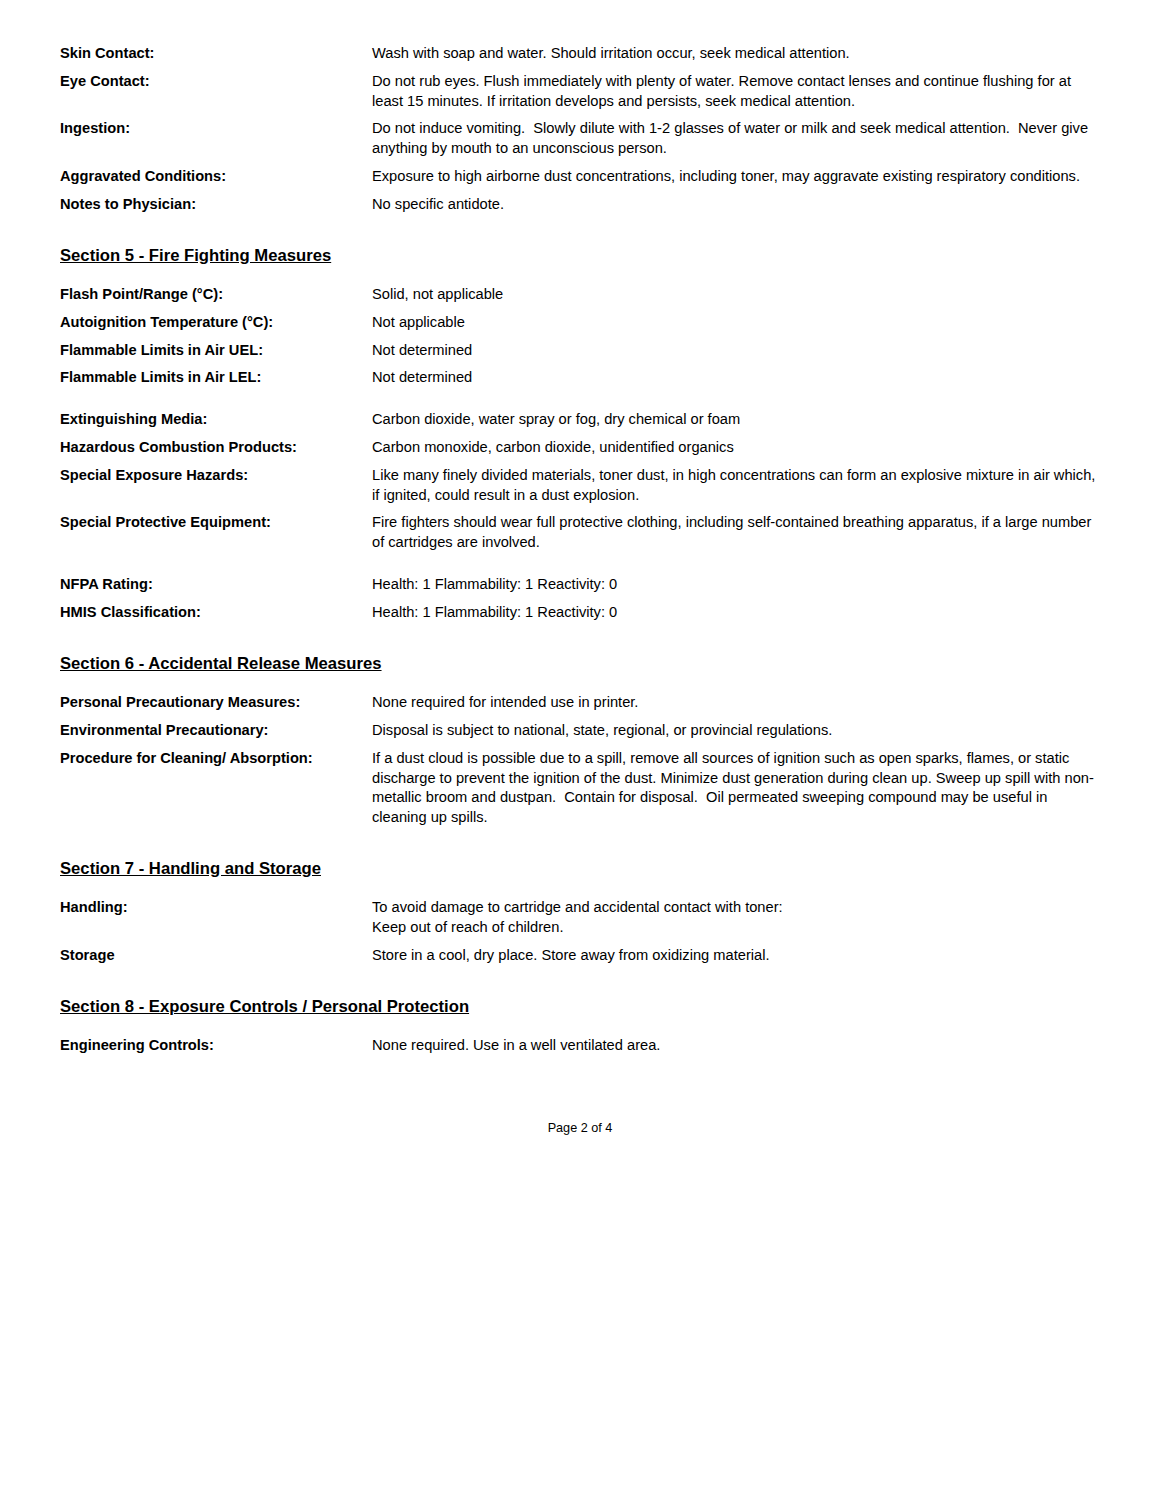| Skin Contact: | Wash with soap and water. Should irritation occur, seek medical attention. |
| Eye Contact: | Do not rub eyes. Flush immediately with plenty of water. Remove contact lenses and continue flushing for at least 15 minutes. If irritation develops and persists, seek medical attention. |
| Ingestion: | Do not induce vomiting. Slowly dilute with 1-2 glasses of water or milk and seek medical attention. Never give anything by mouth to an unconscious person. |
| Aggravated Conditions: | Exposure to high airborne dust concentrations, including toner, may aggravate existing respiratory conditions. |
| Notes to Physician: | No specific antidote. |
Section 5 - Fire Fighting Measures
| Flash Point/Range (°C): | Solid, not applicable |
| Autoignition Temperature (°C): | Not applicable |
| Flammable Limits in Air UEL: | Not determined |
| Flammable Limits in Air LEL: | Not determined |
| Extinguishing Media: | Carbon dioxide, water spray or fog, dry chemical or foam |
| Hazardous Combustion Products: | Carbon monoxide, carbon dioxide, unidentified organics |
| Special Exposure Hazards: | Like many finely divided materials, toner dust, in high concentrations can form an explosive mixture in air which, if ignited, could result in a dust explosion. |
| Special Protective Equipment: | Fire fighters should wear full protective clothing, including self-contained breathing apparatus, if a large number of cartridges are involved. |
| NFPA Rating: | Health: 1 Flammability: 1 Reactivity: 0 |
| HMIS Classification: | Health: 1 Flammability: 1 Reactivity: 0 |
Section 6 - Accidental Release Measures
| Personal Precautionary Measures: | None required for intended use in printer. |
| Environmental Precautionary: | Disposal is subject to national, state, regional, or provincial regulations. |
| Procedure for Cleaning/ Absorption: | If a dust cloud is possible due to a spill, remove all sources of ignition such as open sparks, flames, or static discharge to prevent the ignition of the dust. Minimize dust generation during clean up. Sweep up spill with non-metallic broom and dustpan. Contain for disposal. Oil permeated sweeping compound may be useful in cleaning up spills. |
Section 7 - Handling and Storage
| Handling: | To avoid damage to cartridge and accidental contact with toner: Keep out of reach of children. |
| Storage | Store in a cool, dry place. Store away from oxidizing material. |
Section 8 - Exposure Controls / Personal Protection
| Engineering Controls: | None required. Use in a well ventilated area. |
Page 2 of 4